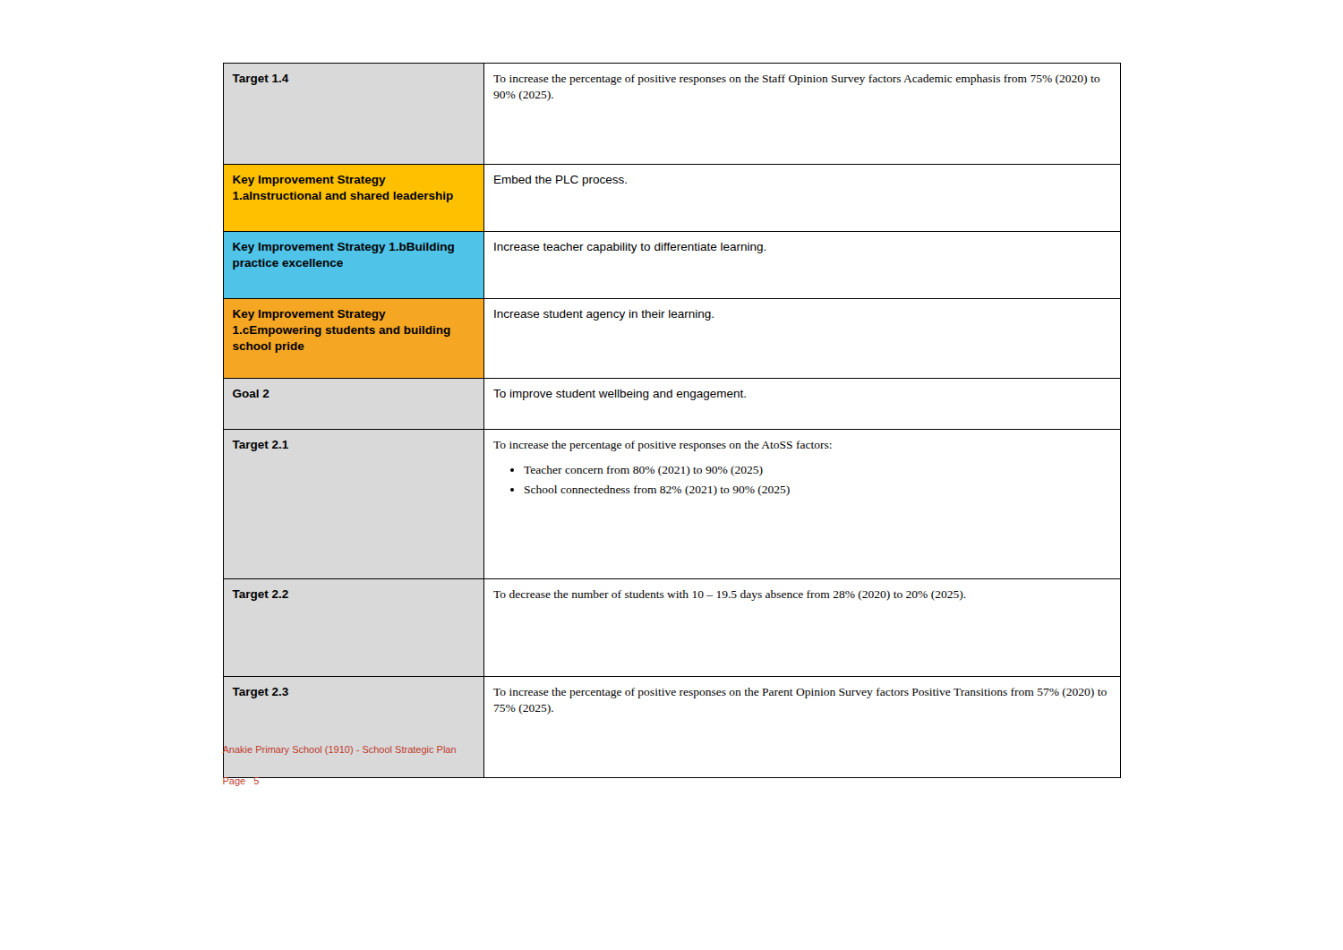| Target 1.4 | To increase the percentage of positive responses on the Staff Opinion Survey factors Academic emphasis from 75% (2020) to 90% (2025). |
| Key Improvement Strategy 1.a Instructional and shared leadership | Embed the PLC process. |
| Key Improvement Strategy 1.b Building practice excellence | Increase teacher capability to differentiate learning. |
| Key Improvement Strategy 1.c Empowering students and building school pride | Increase student agency in their learning. |
| Goal 2 | To improve student wellbeing and engagement. |
| Target 2.1 | To increase the percentage of positive responses on the AtoSS factors: Teacher concern from 80% (2021) to 90% (2025) School connectedness from 82% (2021) to 90% (2025) |
| Target 2.2 | To decrease the number of students with 10 – 19.5 days absence from 28% (2020) to 20% (2025). |
| Target 2.3 | To increase the percentage of positive responses on the Parent Opinion Survey factors Positive Transitions from 57% (2020) to 75% (2025). |
Anakie Primary School (1910) - School Strategic Plan
Page 5